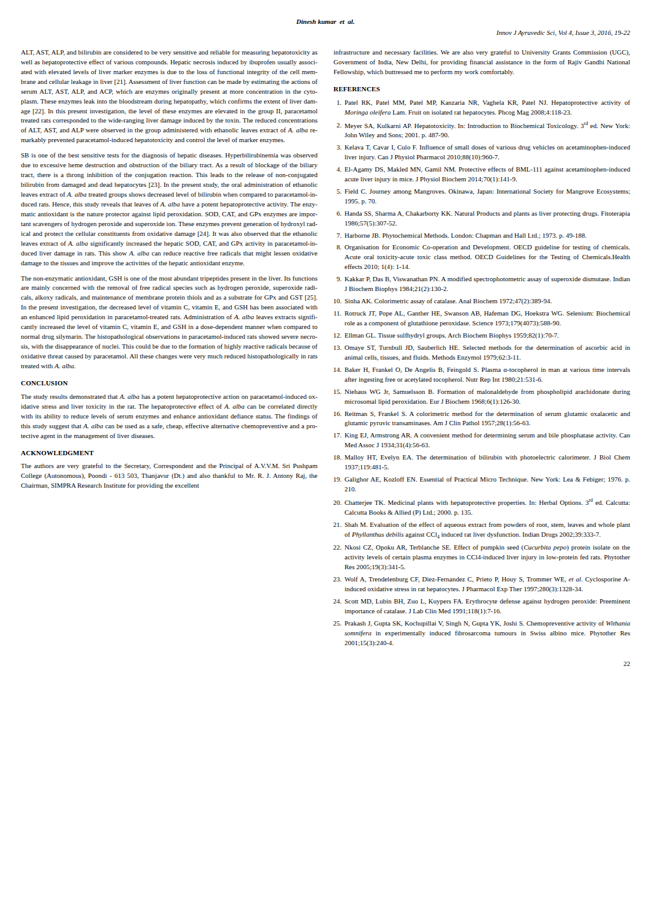Dinesh kumar et al.
Innov J Ayruvedic Sci, Vol 4, Issue 3, 2016, 19-22
ALT, AST, ALP, and bilirubin are considered to be very sensitive and reliable for measuring hepatotoxicity as well as hepatoprotective effect of various compounds. Hepatic necrosis induced by ibuprofen usually associated with elevated levels of liver marker enzymes is due to the loss of functional integrity of the cell membrane and cellular leakage in liver [21]. Assessment of liver function can be made by estimating the actions of serum ALT, AST, ALP, and ACP, which are enzymes originally present at more concentration in the cytoplasm. These enzymes leak into the bloodstream during hepatopathy, which confirms the extent of liver damage [22]. In this present investigation, the level of these enzymes are elevated in the group II, paracetamol treated rats corresponded to the wide-ranging liver damage induced by the toxin. The reduced concentrations of ALT, AST, and ALP were observed in the group administered with ethanolic leaves extract of A. alba remarkably prevented paracetamol-induced hepatotoxicity and control the level of marker enzymes.
SB is one of the best sensitive tests for the diagnosis of hepatic diseases. Hyperbilirubinemia was observed due to excessive heme destruction and obstruction of the biliary tract. As a result of blockage of the biliary tract, there is a throng inhibition of the conjugation reaction. This leads to the release of non-conjugated bilirubin from damaged and dead hepatocytes [23]. In the present study, the oral administration of ethanolic leaves extract of A. alba treated groups shows decreased level of bilirubin when compared to paracetamol-induced rats. Hence, this study reveals that leaves of A. alba have a potent hepatoprotective activity. The enzymatic antioxidant is the nature protector against lipid peroxidation. SOD, CAT, and GPx enzymes are important scavengers of hydrogen peroxide and superoxide ion. These enzymes prevent generation of hydroxyl radical and protect the cellular constituents from oxidative damage [24]. It was also observed that the ethanolic leaves extract of A. alba significantly increased the hepatic SOD, CAT, and GPx activity in paracetamol-induced liver damage in rats. This show A. alba can reduce reactive free radicals that might lessen oxidative damage to the tissues and improve the activities of the hepatic antioxidant enzyme.
The non-enzymatic antioxidant, GSH is one of the most abundant tripeptides present in the liver. Its functions are mainly concerned with the removal of free radical species such as hydrogen peroxide, superoxide radicals, alkoxy radicals, and maintenance of membrane protein thiols and as a substrate for GPx and GST [25]. In the present investigation, the decreased level of vitamin C, vitamin E, and GSH has been associated with an enhanced lipid peroxidation in paracetamol-treated rats. Administration of A. alba leaves extracts significantly increased the level of vitamin C, vitamin E, and GSH in a dose-dependent manner when compared to normal drug silymarin. The histopathological observations in paracetamol-induced rats showed severe necrosis, with the disappearance of nuclei. This could be due to the formation of highly reactive radicals because of oxidative threat caused by paracetamol. All these changes were very much reduced histopathologically in rats treated with A. alba.
Conclusion
The study results demonstrated that A. alba has a potent hepatoprotective action on paracetamol-induced oxidative stress and liver toxicity in the rat. The hepatoprotective effect of A. alba can be correlated directly with its ability to reduce levels of serum enzymes and enhance antioxidant defiance status. The findings of this study suggest that A. alba can be used as a safe, cheap, effective alternative chemopreventive and a protective agent in the management of liver diseases.
Acknowledgment
The authors are very grateful to the Secretary, Correspondent and the Principal of A.V.V.M. Sri Pushpam College (Autonomous), Poondi - 613 503, Thanjavur (Dt.) and also thankful to Mr. R. J. Antony Raj, the Chairman, SIMPRA Research Institute for providing the excellent
infrastructure and necessary facilities. We are also very grateful to University Grants Commission (UGC), Government of India, New Delhi, for providing financial assistance in the form of Rajiv Gandhi National Fellowship, which buttressed me to perform my work comfortably.
References
Patel RK, Patel MM, Patel MP, Kanzaria NR, Vaghela KR, Patel NJ. Hepatoprotective activity of Moringa oleifera Lam. Fruit on isolated rat hepatocytes. Phcog Mag 2008;4:118-23.
Meyer SA, Kulkarni AP. Hepatotoxicity. In: Introduction to Biochemical Toxicology. 3rd ed. New York: John Wiley and Sons; 2001. p. 487-90.
Kelava T, Cavar I, Culo F. Influence of small doses of various drug vehicles on acetaminophen-induced liver injury. Can J Physiol Pharmacol 2010;88(10):960-7.
El-Agamy DS, Makled MN, Gamil NM. Protective effects of BML-111 against acetaminophen-induced acute liver injury in mice. J Physiol Biochem 2014;70(1):141-9.
Field C. Journey among Mangroves. Okinawa, Japan: International Society for Mangrove Ecosystems; 1995. p. 70.
Handa SS, Sharma A, Chakarborty KK. Natural Products and plants as liver protecting drugs. Fitoterapia 1986;57(5):307-52.
Harborne JB. Phytochemical Methods. London: Chapman and Hall Ltd.; 1973. p. 49-188.
Organisation for Economic Co-operation and Development. OECD guideline for testing of chemicals. Acute oral toxicity-acute toxic class method. OECD Guidelines for the Testing of Chemicals.Health effects 2010; 1(4): 1-14.
Kakkar P, Das B, Viswanathan PN. A modified spectrophotometric assay of superoxide dismutase. Indian J Biochem Biophys 1984;21(2):130-2.
Sinha AK. Colorimetric assay of catalase. Anal Biochem 1972;47(2):389-94.
Rotruck JT, Pope AL, Ganther HE, Swanson AB, Hafeman DG, Hoekstra WG. Selenium: Biochemical role as a component of glutathione peroxidase. Science 1973;179(4073):588-90.
Ellman GL. Tissue sulfhydryl groups. Arch Biochem Biophys 1959;82(1):70-7.
Omaye ST, Turnbull JD, Sauberlich HE. Selected methods for the determination of ascorbic acid in animal cells, tissues, and fluids. Methods Enzymol 1979;62:3-11.
Baker H, Frankel O, De Angelis B, Feingold S. Plasma α-tocopherol in man at various time intervals after ingesting free or acetylated tocopherol. Nutr Rep Int 1980;21:531-6.
Niehaus WG Jr, Samuelsson B. Formation of malonaldehyde from phospholipid arachidonate during microsomal lipid peroxidation. Eur J Biochem 1968;6(1):126-30.
Reitman S, Frankel S. A colorimetric method for the determination of serum glutamic oxalacetic and glutamic pyruvic transaminases. Am J Clin Pathol 1957;28(1):56-63.
King EJ, Armstrong AR. A convenient method for determining serum and bile phosphatase activity. Can Med Assoc J 1934;31(4):56-63.
Malloy HT, Evelyn EA. The determination of bilirubin with photoelectric calorimeter. J Biol Chem 1937;119:481-5.
Galighor AE, Kozloff EN. Essential of Practical Micro Technique. New York: Lea & Febiger; 1976. p. 210.
Chatterjee TK. Medicinal plants with hepatoprotective properties. In: Herbal Options. 3rd ed. Calcutta: Calcutta Books & Allied (P) Ltd.; 2000. p. 135.
Shah M. Evaluation of the effect of aqueous extract from powders of root, stem, leaves and whole plant of Phyllanthus debilis against CCl4 induced rat liver dysfunction. Indian Drugs 2002;39:333-7.
Nkosi CZ, Opoku AR, Terblanche SE. Effect of pumpkin seed (Cucurbita pepo) protein isolate on the activity levels of certain plasma enzymes in CCl4-induced liver injury in low-protein fed rats. Phytother Res 2005;19(3):341-5.
Wolf A, Trendelenburg CF, Diez-Fernandez C, Prieto P, Houy S, Trommer WE, et al. Cyclosporine A-induced oxidative stress in rat hepatocytes. J Pharmacol Exp Ther 1997;280(3):1328-34.
Scott MD, Lubin BH, Zuo L, Kuypers FA. Erythrocyte defense against hydrogen peroxide: Preeminent importance of catalase. J Lab Clin Med 1991;118(1):7-16.
Prakash J, Gupta SK, Kochupillai V, Singh N, Gupta YK, Joshi S. Chemopreventive activity of Withania somnifera in experimentally induced fibrosarcoma tumours in Swiss albino mice. Phytother Res 2001;15(3):240-4.
22